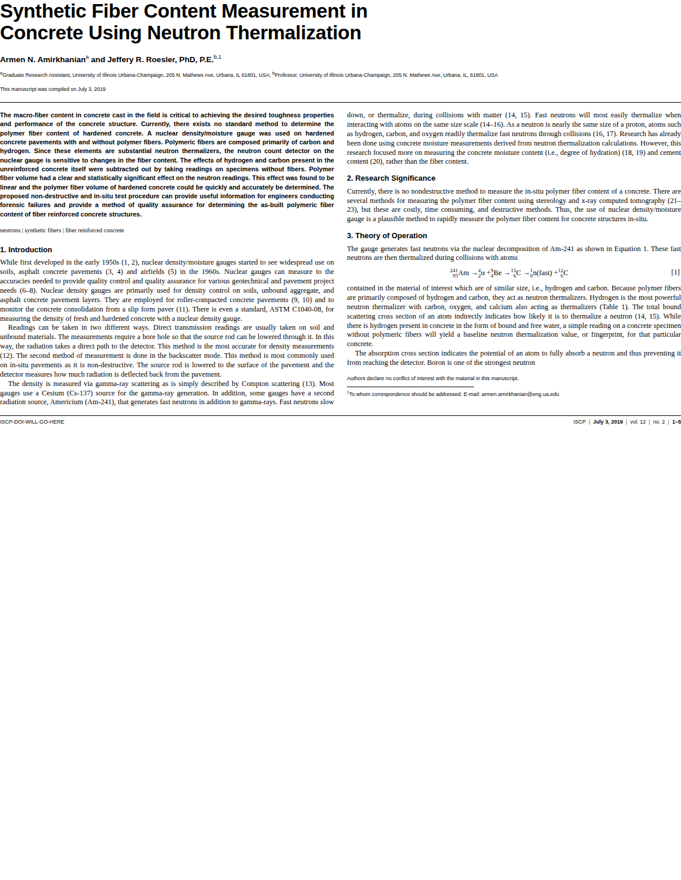Synthetic Fiber Content Measurement in
Concrete Using Neutron Thermalization
Armen N. Amirkhaniana and Jeffery R. Roesler, PhD, P.E.b,1
aGraduate Research Assistant, University of Illinois Urbana-Champaign, 205 N. Mathews Ave, Urbana, IL 61801, USA; bProfessor, University of Illinois Urbana-Champaign, 205 N. Mathews Ave, Urbana, IL, 61801, USA
This manuscript was compiled on July 3, 2019
The macro-fiber content in concrete cast in the field is critical to achieving the desired toughness properties and performance of the concrete structure. Currently, there exists no standard method to determine the polymer fiber content of hardened concrete. A nuclear density/moisture gauge was used on hardened concrete pavements with and without polymer fibers. Polymeric fibers are composed primarily of carbon and hydrogen. Since these elements are substantial neutron thermalizers, the neutron count detector on the nuclear gauge is sensitive to changes in the fiber content. The effects of hydrogen and carbon present in the unreinforced concrete itself were subtracted out by taking readings on specimens without fibers. Polymer fiber volume had a clear and statistically significant effect on the neutron readings. This effect was found to be linear and the polymer fiber volume of hardened concrete could be quickly and accurately be determined. The proposed non-destructive and in-situ test procedure can provide useful information for engineers conducting forensic failures and provide a method of quality assurance for determining the as-built polymeric fiber content of fiber reinforced concrete structures.
neutrons | synthetic fibers | fiber reinforced concrete
1. Introduction
While first developed in the early 1950s (1, 2), nuclear density/moisture gauges started to see widespread use on soils, asphalt concrete pavements (3, 4) and airfields (5) in the 1960s. Nuclear gauges can measure to the accuracies needed to provide quality control and quality assurance for various geotechnical and pavement project needs (6–8). Nuclear density gauges are primarily used for density control on soils, unbound aggregate, and asphalt concrete pavement layers. They are employed for roller-compacted concrete pavements (9, 10) and to monitor the concrete consolidation from a slip form paver (11). There is even a standard, ASTM C1040-08, for measuring the density of fresh and hardened concrete with a nuclear density gauge.
Readings can be taken in two different ways. Direct transmission readings are usually taken on soil and unbound materials. The measurements require a bore hole so that the source rod can be lowered through it. In this way, the radiation takes a direct path to the detector. This method is the most accurate for density measurements (12). The second method of measurement is done in the backscatter mode. This method is most commonly used on in-situ pavements as it is non-destructive. The source rod is lowered to the surface of the pavement and the detector measures how much radiation is deflected back from the pavement.
The density is measured via gamma-ray scattering as is simply described by Compton scattering (13). Most gauges use a Cesium (Cs-137) source for the gamma-ray generation. In addition, some gauges have a second radiation source, Americium (Am-241), that generates fast neutrons in addition to gamma-rays. Fast neutrons slow down, or thermalize, during collisions with matter (14, 15). Fast neutrons will most easily thermalize when interacting with atoms on the same size scale (14–16). As a neutron is nearly the same size of a proton, atoms such as hydrogen, carbon, and oxygen readily thermalize fast neutrons through collisions (16, 17). Research has already been done using concrete moisture measurements derived from neutron thermalization calculations. However, this research focused more on measuring the concrete moisture content (i.e., degree of hydration) (18, 19) and cement content (20), rather than the fiber content.
2. Research Significance
Currently, there is no nondestructive method to measure the in-situ polymer fiber content of a concrete. There are several methods for measuring the polymer fiber content using stereology and x-ray computed tomography (21–23), but these are costly, time consuming, and destructive methods. Thus, the use of nuclear density/moisture gauge is a plausible method to rapidly measure the polymer fiber content for concrete structures in-situ.
3. Theory of Operation
The gauge generates fast neutrons via the nuclear decomposition of Am-241 as shown in Equation 1. These fast neutrons are then thermalized during collisions with atoms
[1] 24195 Am →42α +94 Be →136 C →10n(fast) +126 C
contained in the material of interest which are of similar size, i.e., hydrogen and carbon. Because polymer fibers are primarily composed of hydrogen and carbon, they act as neutron thermalizers. Hydrogen is the most powerful neutron thermalizer with carbon, oxygen, and calcium also acting as thermalizers (Table 1). The total bound scattering cross section of an atom indirectly indicates how likely it is to thermalize a neutron (14, 15). While there is hydrogen present in concrete in the form of bound and free water, a simple reading on a concrete specimen without polymeric fibers will yield a baseline neutron thermalization value, or fingerprint, for that particular concrete.
The absorption cross section indicates the potential of an atom to fully absorb a neutron and thus preventing it from reaching the detector. Boron is one of the strongest neutron
Authors declare no conflict of interest with the material in this manuscript.
1To whom correspondence should be addressed. E-mail: armen.amirkhanian@eng.ua.edu
ISCP-DOI-WILL-GO-HERE
ISCP|July 3, 2019|vol. 12|no. 2|1–5